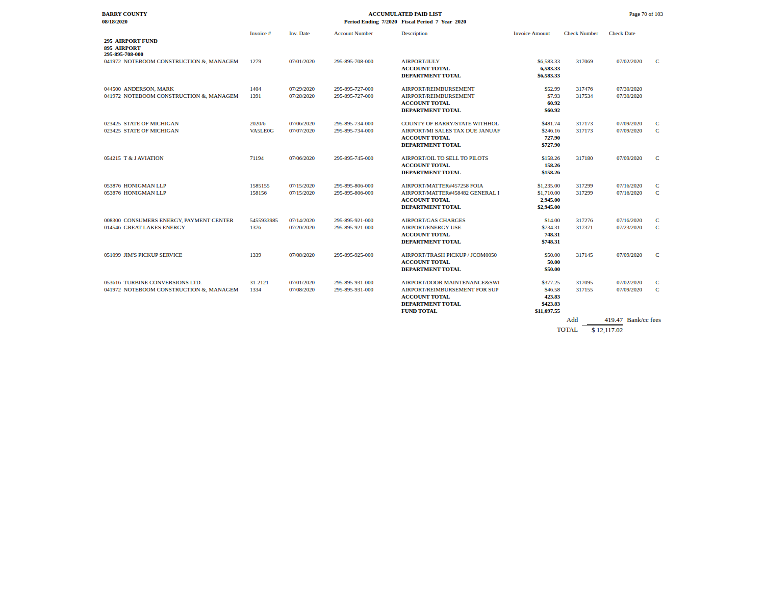BARRY COUNTY
08/18/2020
ACCUMULATED PAID LIST
Period Ending 7/2020 Fiscal Period 7 Year 2020
Page 70 of 103
| | Invoice # | Inv. Date | Account Number | Description | Invoice Amount | Check Number | Check Date | |
| --- | --- | --- | --- | --- | --- | --- | --- | --- |
| 295 AIRPORT FUND |
| 895 AIRPORT 295-895-708-000 |
| 041972 NOTEBOOM CONSTRUCTION &, MANAGEM | 1279 | 07/01/2020 | 295-895-708-000 | AIRPORT/JULY | $6,583.33 | 317069 | 07/02/2020 | C |
| | ACCOUNT TOTAL | 6,583.33 | |
| | DEPARTMENT TOTAL | $6,583.33 | |
| 044500 ANDERSON, MARK | 1404 | 07/29/2020 | 295-895-727-000 | AIRPORT/REIMBURSEMENT | $52.99 | 317476 | 07/30/2020 | |
| 041972 NOTEBOOM CONSTRUCTION &, MANAGEM | 1391 | 07/28/2020 | 295-895-727-000 | AIRPORT/REIMBURSEMENT | $7.93 | 317534 | 07/30/2020 | |
| | ACCOUNT TOTAL | 60.92 | |
| | DEPARTMENT TOTAL | $60.92 | |
| 023425 STATE OF MICHIGAN | 2020/6 | 07/06/2020 | 295-895-734-000 | COUNTY OF BARRY/STATE WITHHOL | $481.74 | 317173 | 07/09/2020 | C |
| 023425 STATE OF MICHIGAN | VA5LE0G | 07/07/2020 | 295-895-734-000 | AIRPORT/MI SALES TAX DUE JANUAF | $246.16 | 317173 | 07/09/2020 | C |
| | ACCOUNT TOTAL | 727.90 | |
| | DEPARTMENT TOTAL | $727.90 | |
| 054215 T & J AVIATION | 71194 | 07/06/2020 | 295-895-745-000 | AIRPORT/OIL TO SELL TO PILOTS | $158.26 | 317180 | 07/09/2020 | C |
| | ACCOUNT TOTAL | 158.26 | |
| | DEPARTMENT TOTAL | $158.26 | |
| 053876 HONIGMAN LLP | 1585155 | 07/15/2020 | 295-895-806-000 | AIRPORT/MATTER#457258 FOIA | $1,235.00 | 317299 | 07/16/2020 | C |
| 053876 HONIGMAN LLP | 158156 | 07/15/2020 | 295-895-806-000 | AIRPORT/MATTER#458482 GENERAL I | $1,710.00 | 317299 | 07/16/2020 | C |
| | ACCOUNT TOTAL | 2,945.00 | |
| | DEPARTMENT TOTAL | $2,945.00 | |
| 008300 CONSUMERS ENERGY, PAYMENT CENTER | 5455933985 | 07/14/2020 | 295-895-921-000 | AIRPORT/GAS CHARGES | $14.00 | 317276 | 07/16/2020 | C |
| 014546 GREAT LAKES ENERGY | 1376 | 07/20/2020 | 295-895-921-000 | AIRPORT/ENERGY USE | $734.31 | 317371 | 07/23/2020 | C |
| | ACCOUNT TOTAL | 748.31 | |
| | DEPARTMENT TOTAL | $748.31 | |
| 051099 JIM'S PICKUP SERVICE | 1339 | 07/08/2020 | 295-895-925-000 | AIRPORT/TRASH PICKUP / JCOM0050 | $50.00 | 317145 | 07/09/2020 | C |
| | ACCOUNT TOTAL | 50.00 | |
| | DEPARTMENT TOTAL | $50.00 | |
| 053616 TURBINE CONVERSIONS LTD. | 31-2121 | 07/01/2020 | 295-895-931-000 | AIRPORT/DOOR MAINTENANCE&SWI | $377.25 | 317095 | 07/02/2020 | C |
| 041972 NOTEBOOM CONSTRUCTION &, MANAGEM | 1334 | 07/08/2020 | 295-895-931-000 | AIRPORT/REIMBURSEMENT FOR SUP | $46.58 | 317155 | 07/09/2020 | C |
| | ACCOUNT TOTAL | 423.83 | |
| | DEPARTMENT TOTAL | $423.83 | |
| | FUND TOTAL | $11,697.55 | |
| Add | 419.47 | Bank/cc fees |
| TOTAL | $ 12,117.02 | |